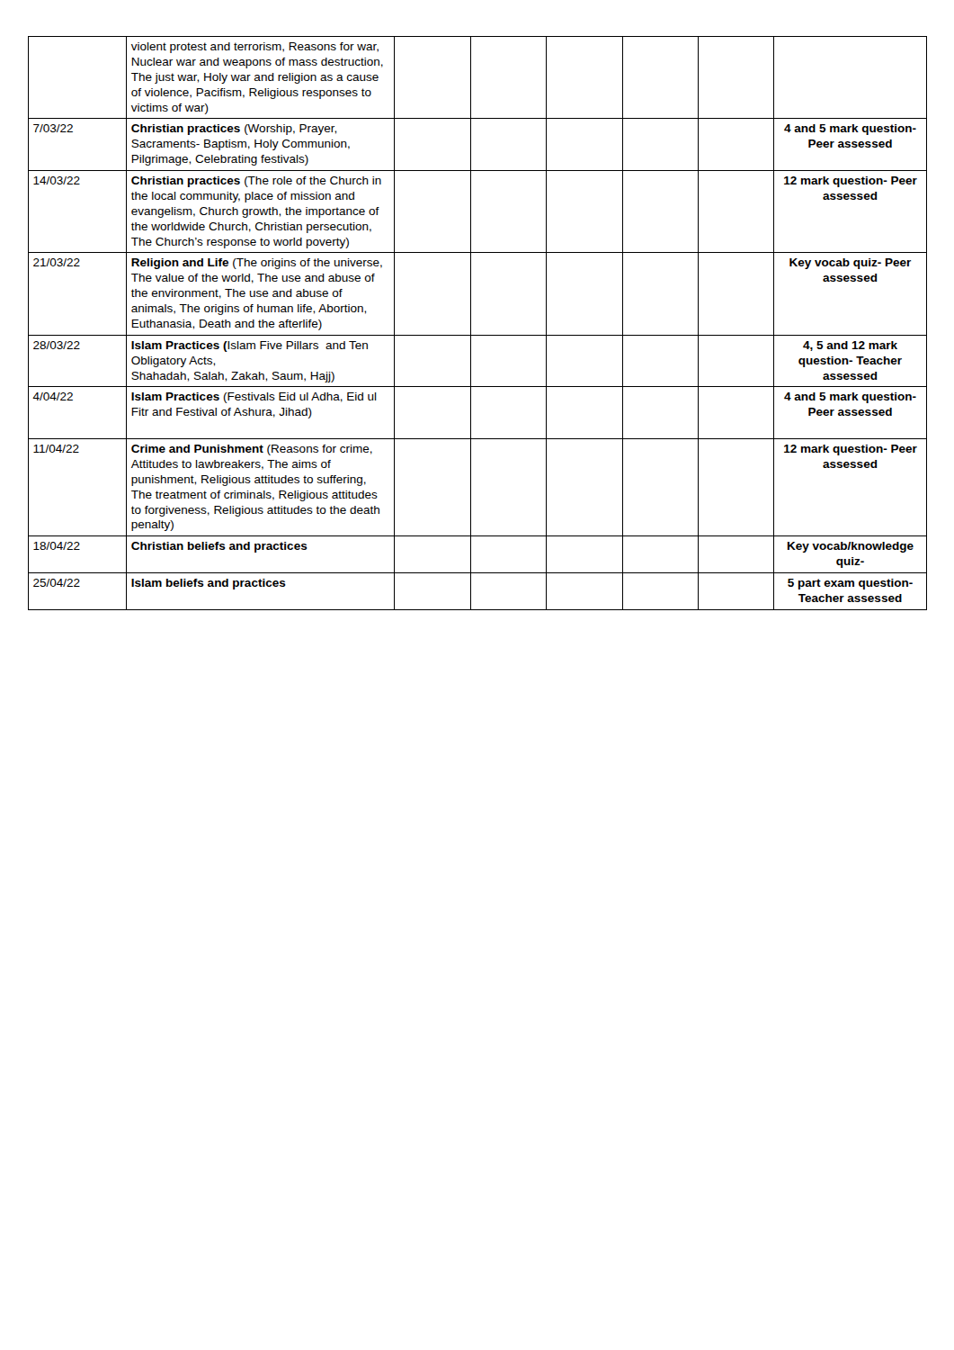| | violent protest and terrorism, Reasons for war, Nuclear war and weapons of mass destruction, The just war, Holy war and religion as a cause of violence, Pacifism, Religious responses to victims of war) | | | | | | |
| 7/03/22 | Christian practices (Worship, Prayer, Sacraments- Baptism, Holy Communion, Pilgrimage, Celebrating festivals) | | | | | | 4 and 5 mark question- Peer assessed |
| 14/03/22 | Christian practices (The role of the Church in the local community, place of mission and evangelism, Church growth, the importance of the worldwide Church, Christian persecution, The Church’s response to world poverty) | | | | | | 12 mark question- Peer assessed |
| 21/03/22 | Religion and Life (The origins of the universe, The value of the world, The use and abuse of the environment, The use and abuse of animals, The origins of human life, Abortion, Euthanasia, Death and the afterlife) | | | | | | Key vocab quiz- Peer assessed |
| 28/03/22 | Islam Practices ( Islam Five Pillars and Ten Obligatory Acts, Shahadah, Salah, Zakah, Saum, Hajj) | | | | | | 4, 5 and 12 mark question- Teacher assessed |
| 4/04/22 | Islam Practices (Festivals Eid ul Adha, Eid ul Fitr and Festival of Ashura, Jihad) | | | | | | 4 and 5 mark question- Peer assessed |
| 11/04/22 | Crime and Punishment (Reasons for crime, Attitudes to lawbreakers, The aims of punishment, Religious attitudes to suffering, The treatment of criminals, Religious attitudes to forgiveness, Religious attitudes to the death penalty) | | | | | | 12 mark question- Peer assessed |
| 18/04/22 | Christian beliefs and practices | | | | | | Key vocab/knowledge quiz- |
| 25/04/22 | Islam beliefs and practices | | | | | | 5 part exam question- Teacher assessed |